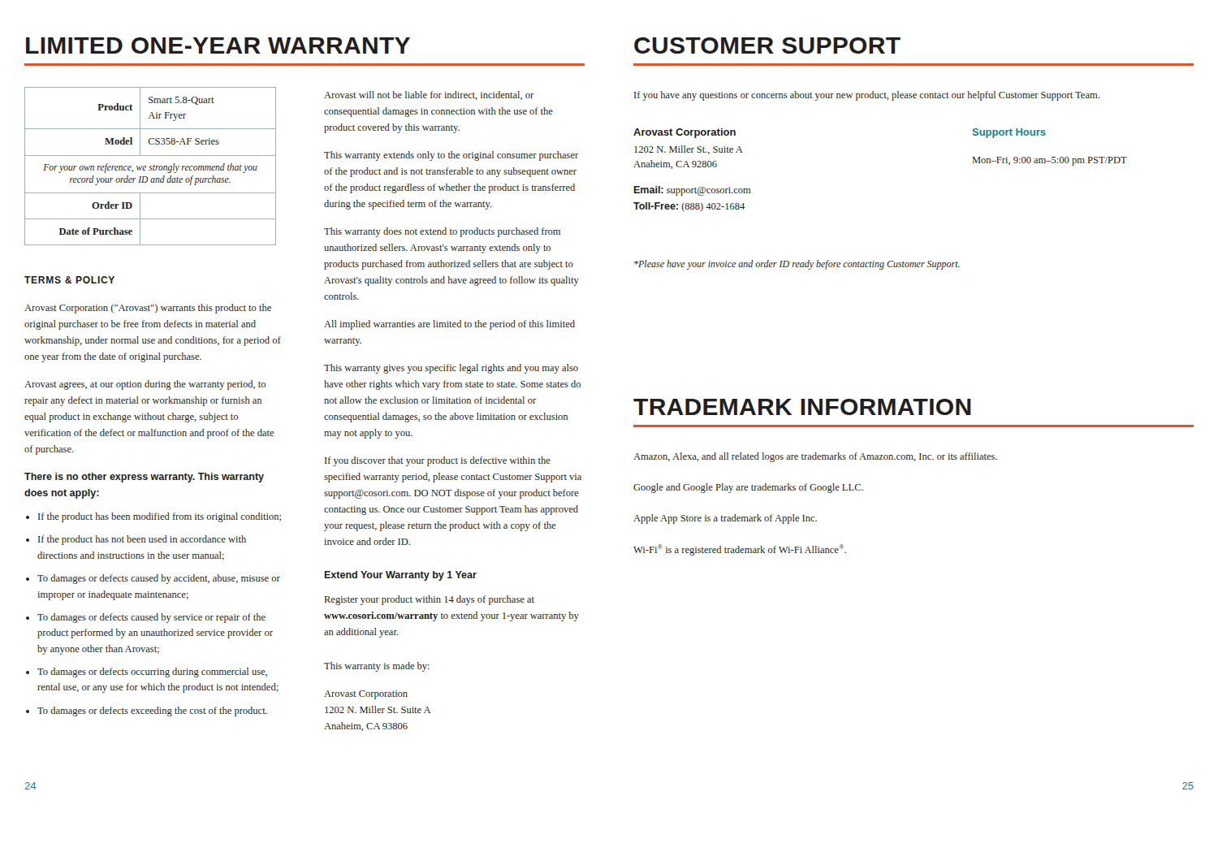Limited One-Year Warranty
| Product | Smart 5.8-Quart Air Fryer |
| Model | CS358-AF Series |
| For your own reference, we strongly recommend that you record your order ID and date of purchase. |
| Order ID | |
| Date of Purchase | |
Terms & Policy
Arovast Corporation ("Arovast") warrants this product to the original purchaser to be free from defects in material and workmanship, under normal use and conditions, for a period of one year from the date of original purchase.
Arovast agrees, at our option during the warranty period, to repair any defect in material or workmanship or furnish an equal product in exchange without charge, subject to verification of the defect or malfunction and proof of the date of purchase.
There is no other express warranty. This warranty does not apply:
If the product has been modified from its original condition;
If the product has not been used in accordance with directions and instructions in the user manual;
To damages or defects caused by accident, abuse, misuse or improper or inadequate maintenance;
To damages or defects caused by service or repair of the product performed by an unauthorized service provider or by anyone other than Arovast;
To damages or defects occurring during commercial use, rental use, or any use for which the product is not intended;
To damages or defects exceeding the cost of the product.
Arovast will not be liable for indirect, incidental, or consequential damages in connection with the use of the product covered by this warranty.
This warranty extends only to the original consumer purchaser of the product and is not transferable to any subsequent owner of the product regardless of whether the product is transferred during the specified term of the warranty.
This warranty does not extend to products purchased from unauthorized sellers. Arovast's warranty extends only to products purchased from authorized sellers that are subject to Arovast's quality controls and have agreed to follow its quality controls.
All implied warranties are limited to the period of this limited warranty.
This warranty gives you specific legal rights and you may also have other rights which vary from state to state. Some states do not allow the exclusion or limitation of incidental or consequential damages, so the above limitation or exclusion may not apply to you.
If you discover that your product is defective within the specified warranty period, please contact Customer Support via support@cosori.com. DO NOT dispose of your product before contacting us. Once our Customer Support Team has approved your request, please return the product with a copy of the invoice and order ID.
Extend Your Warranty by 1 Year
Register your product within 14 days of purchase at www.cosori.com/warranty to extend your 1-year warranty by an additional year.
This warranty is made by:
Arovast Corporation
1202 N. Miller St. Suite A
Anaheim, CA 93806
24
Customer Support
If you have any questions or concerns about your new product, please contact our helpful Customer Support Team.
Arovast Corporation
1202 N. Miller St., Suite A
Anaheim, CA 92806
Email: support@cosori.com
Toll-Free: (888) 402-1684
Support Hours
Mon–Fri, 9:00 am–5:00 pm PST/PDT
*Please have your invoice and order ID ready before contacting Customer Support.
Trademark Information
Amazon, Alexa, and all related logos are trademarks of Amazon.com, Inc. or its affiliates.
Google and Google Play are trademarks of Google LLC.
Apple App Store is a trademark of Apple Inc.
Wi-Fi® is a registered trademark of Wi-Fi Alliance®.
25